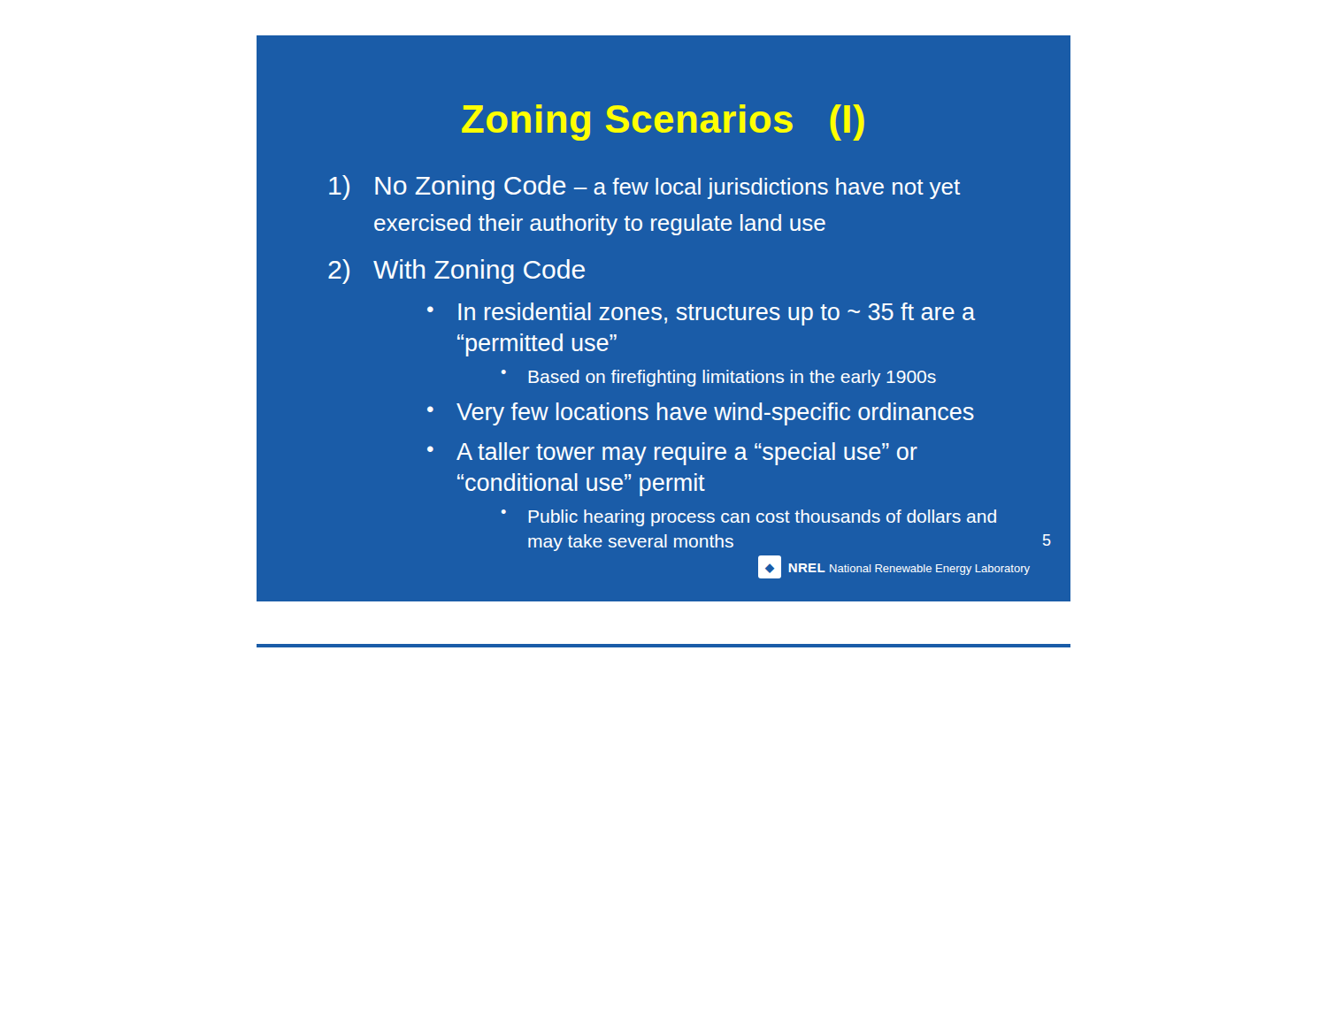Zoning Scenarios (I)
No Zoning Code – a few local jurisdictions have not yet exercised their authority to regulate land use
With Zoning Code
In residential zones, structures up to ~ 35 ft are a “permitted use”
Based on firefighting limitations in the early 1900s
Very few locations have wind-specific ordinances
A taller tower may require a “special use” or “conditional use” permit
Public hearing process can cost thousands of dollars and may take several months
5
◆ NREL National Renewable Energy Laboratory